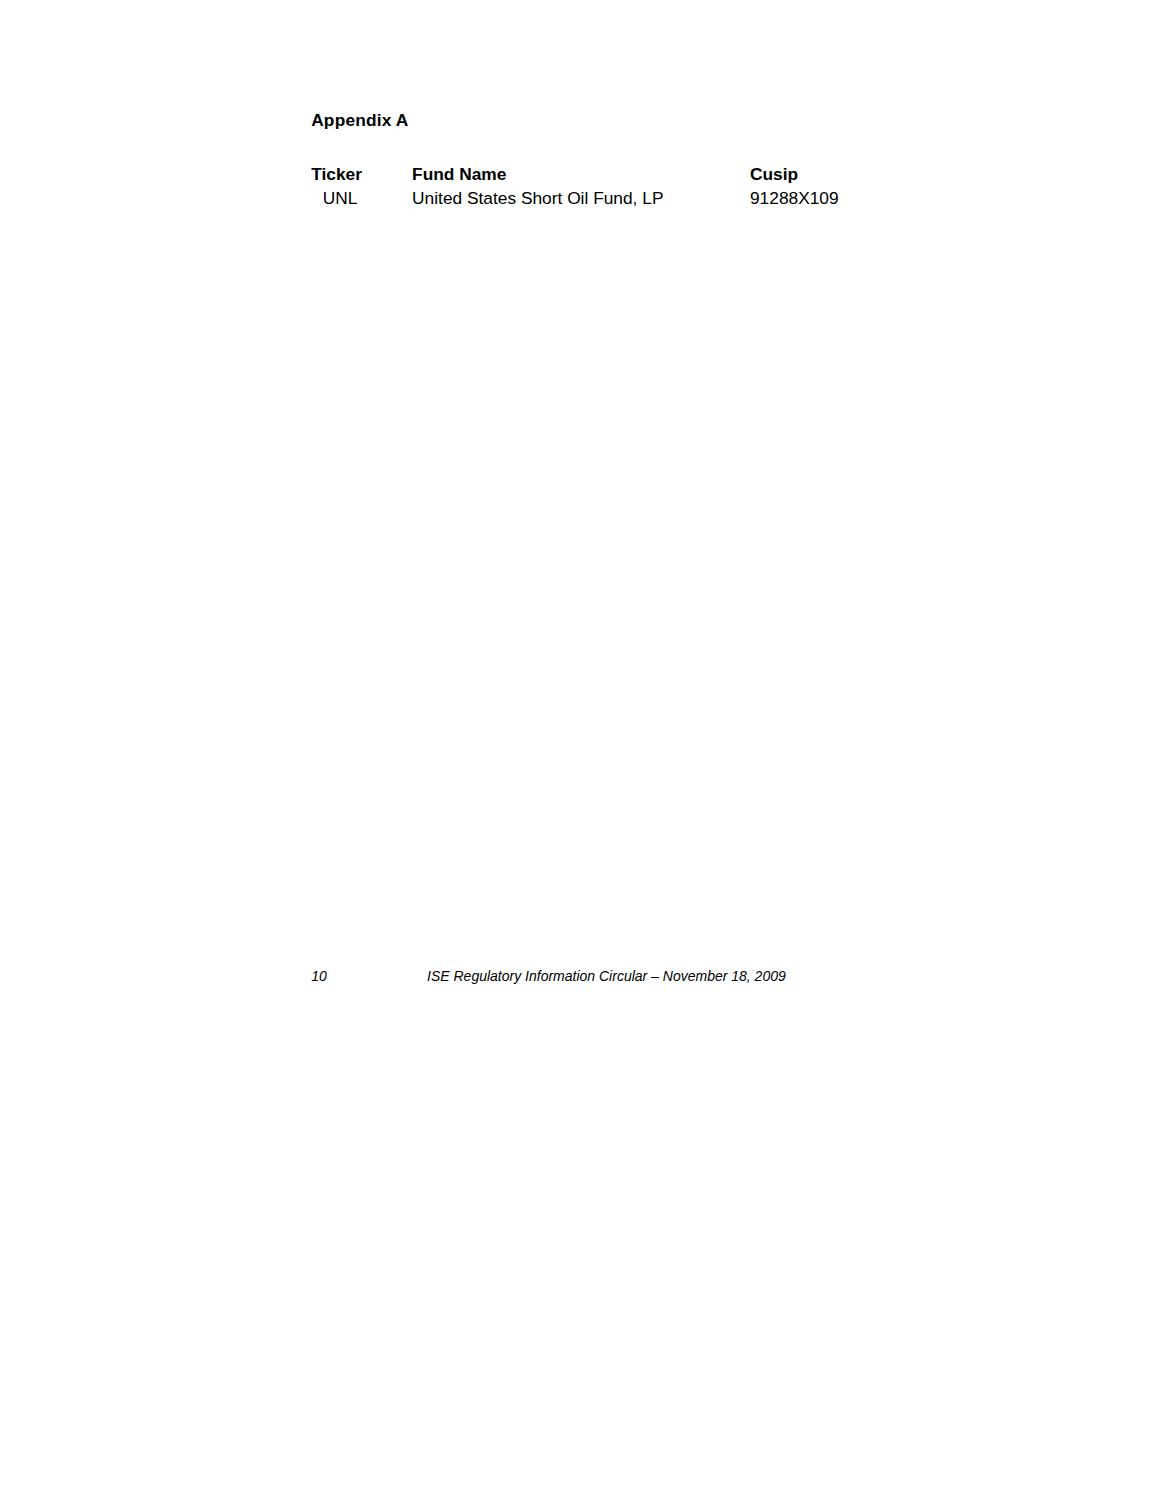Appendix A
| Ticker | Fund Name | Cusip |
| --- | --- | --- |
| UNL | United States Short Oil Fund, LP | 91288X109 |
10 ISE Regulatory Information Circular – November 18, 2009